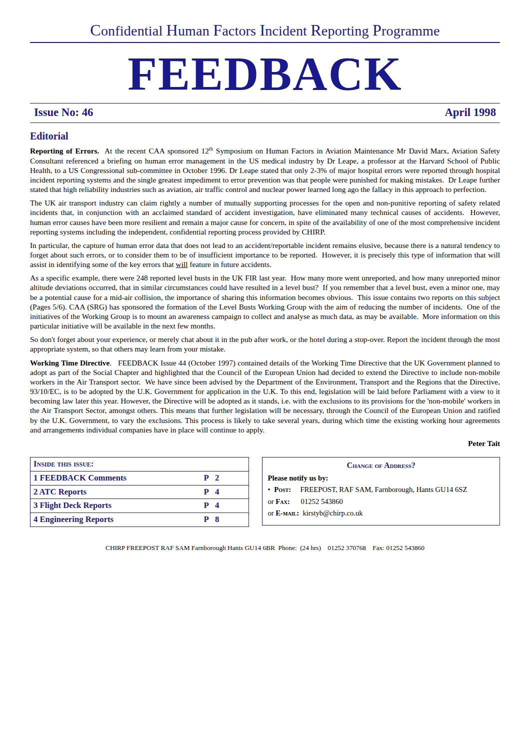Confidential Human Factors Incident Reporting Programme
FEEDBACK
Issue No: 46 April 1998
Editorial
Reporting of Errors. At the recent CAA sponsored 12th Symposium on Human Factors in Aviation Maintenance Mr David Marx, Aviation Safety Consultant referenced a briefing on human error management in the US medical industry by Dr Leape, a professor at the Harvard School of Public Health, to a US Congressional sub-committee in October 1996. Dr Leape stated that only 2-3% of major hospital errors were reported through hospital incident reporting systems and the single greatest impediment to error prevention was that people were punished for making mistakes. Dr Leape further stated that high reliability industries such as aviation, air traffic control and nuclear power learned long ago the fallacy in this approach to perfection.
The UK air transport industry can claim rightly a number of mutually supporting processes for the open and non-punitive reporting of safety related incidents that, in conjunction with an acclaimed standard of accident investigation, have eliminated many technical causes of accidents. However, human error causes have been more resilient and remain a major cause for concern, in spite of the availability of one of the most comprehensive incident reporting systems including the independent, confidential reporting process provided by CHIRP.
In particular, the capture of human error data that does not lead to an accident/reportable incident remains elusive, because there is a natural tendency to forget about such errors, or to consider them to be of insufficient importance to be reported. However, it is precisely this type of information that will assist in identifying some of the key errors that will feature in future accidents.
As a specific example, there were 248 reported level busts in the UK FIR last year. How many more went unreported, and how many unreported minor altitude deviations occurred, that in similar circumstances could have resulted in a level bust? If you remember that a level bust, even a minor one, may be a potential cause for a mid-air collision, the importance of sharing this information becomes obvious. This issue contains two reports on this subject (Pages 5/6). CAA (SRG) has sponsored the formation of the Level Busts Working Group with the aim of reducing the number of incidents. One of the initiatives of the Working Group is to mount an awareness campaign to collect and analyse as much data, as may be available. More information on this particular initiative will be available in the next few months.
So don't forget about your experience, or merely chat about it in the pub after work, or the hotel during a stop-over. Report the incident through the most appropriate system, so that others may learn from your mistake.
Working Time Directive. FEEDBACK Issue 44 (October 1997) contained details of the Working Time Directive that the UK Government planned to adopt as part of the Social Chapter and highlighted that the Council of the European Union had decided to extend the Directive to include non-mobile workers in the Air Transport sector. We have since been advised by the Department of the Environment, Transport and the Regions that the Directive, 93/10/EC, is to be adopted by the U.K. Government for application in the U.K. To this end, legislation will be laid before Parliament with a view to it becoming law later this year. However, the Directive will be adopted as it stands, i.e. with the exclusions to its provisions for the 'non-mobile' workers in the Air Transport Sector, amongst others. This means that further legislation will be necessary, through the Council of the European Union and ratified by the U.K. Government, to vary the exclusions. This process is likely to take several years, during which time the existing working hour agreements and arrangements individual companies have in place will continue to apply.
Peter Tait
Inside this issue:
| 1 FEEDBACK Comments | P 2 |
| 2 ATC Reports | P 4 |
| 3 Flight Deck Reports | P 4 |
| 4 Engineering Reports | P 8 |
Change of Address?
Please notify us by:
• Post: FREEPOST, RAF SAM, Farnborough, Hants GU14 6SZ
or Fax: 01252 543860
or E-mail: kirstyb@chirp.co.uk
CHIRP FREEPOST RAF SAM Farnborough Hants GU14 6BR Phone: (24 hrs) 01252 370768 Fax: 01252 543860